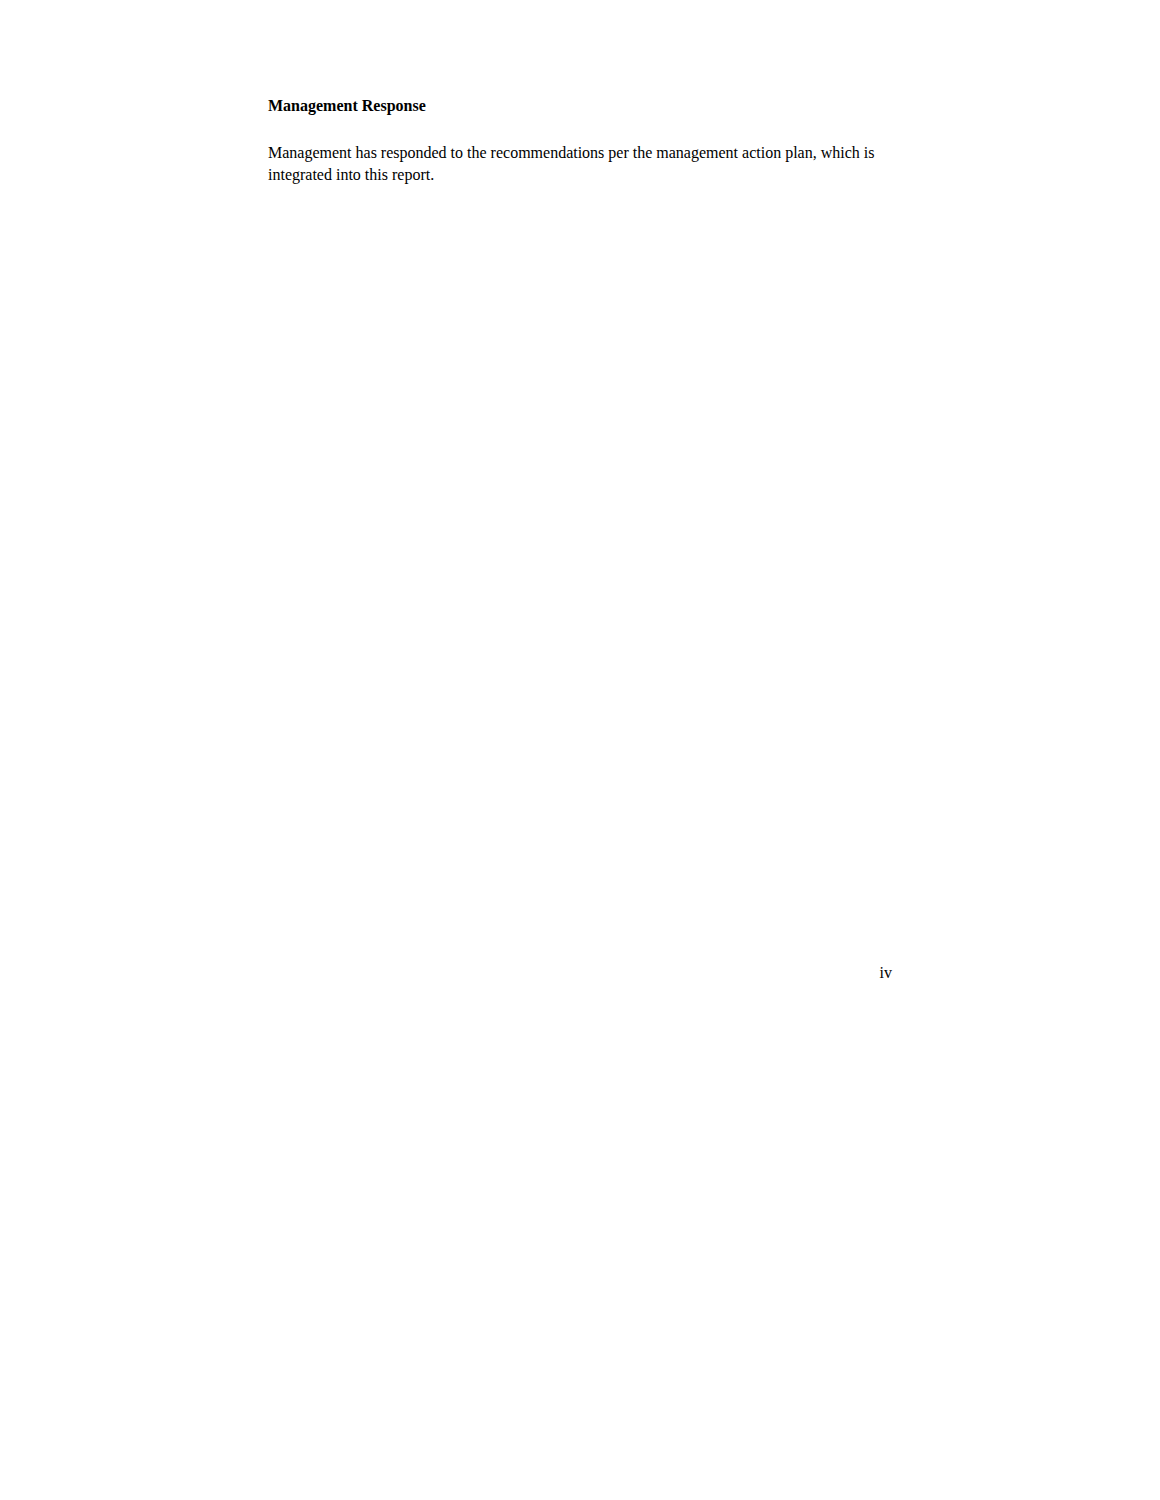Management Response
Management has responded to the recommendations per the management action plan, which is integrated into this report.
iv